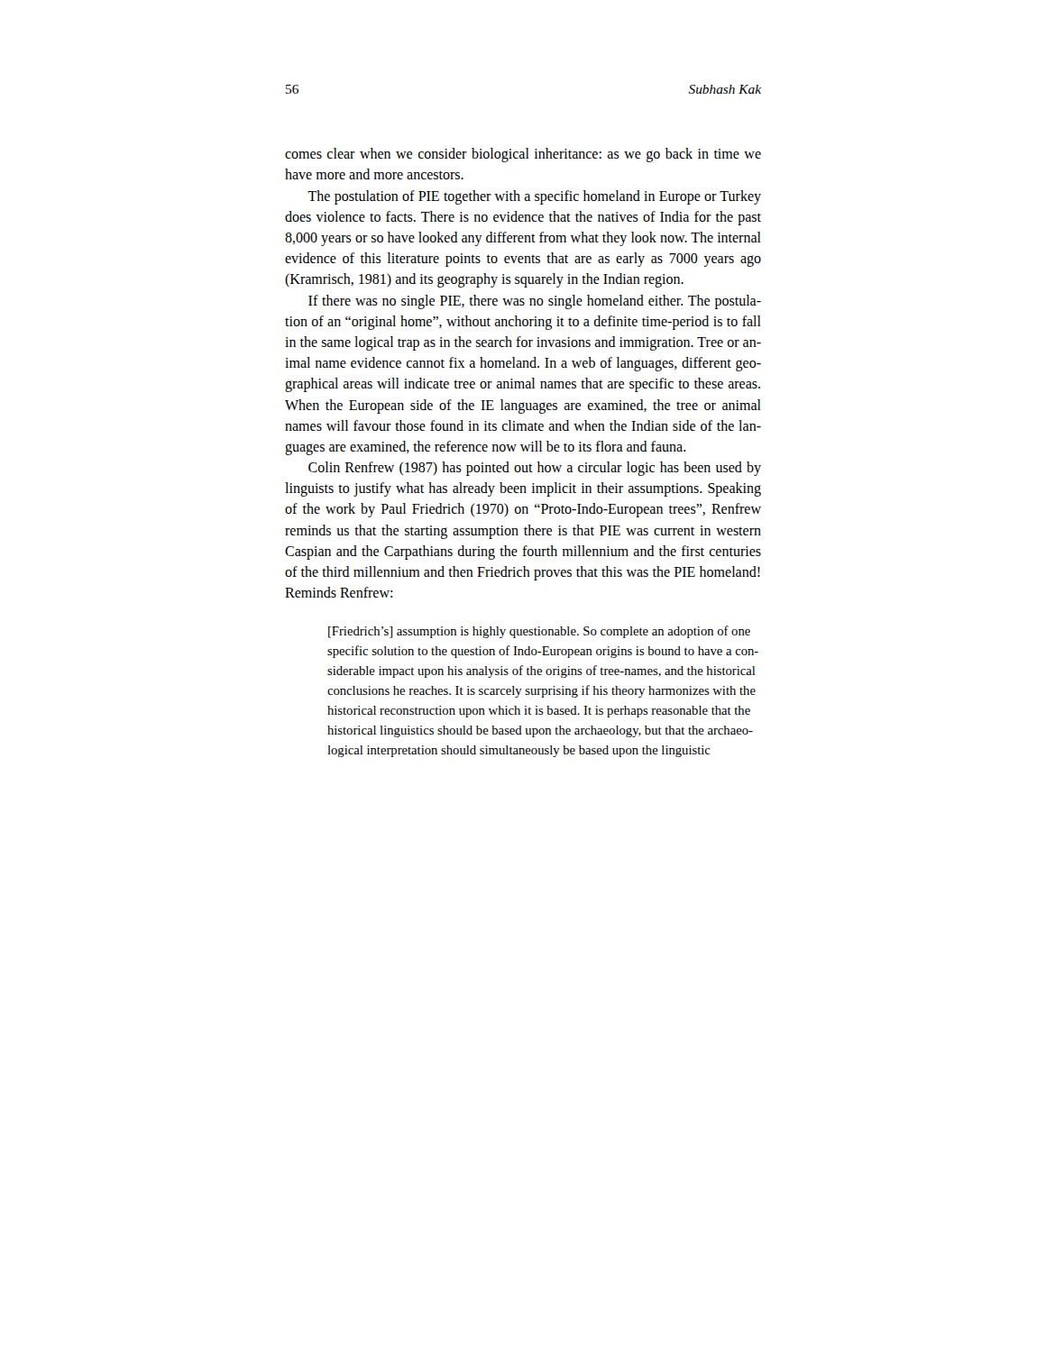56 Subhash Kak
comes clear when we consider biological inheritance: as we go back in time we have more and more ancestors.
The postulation of PIE together with a specific homeland in Europe or Turkey does violence to facts. There is no evidence that the natives of India for the past 8,000 years or so have looked any different from what they look now. The internal evidence of this literature points to events that are as early as 7000 years ago (Kramrisch, 1981) and its geography is squarely in the Indian region.
If there was no single PIE, there was no single homeland either. The postulation of an “original home”, without anchoring it to a definite time-period is to fall in the same logical trap as in the search for invasions and immigration. Tree or animal name evidence cannot fix a homeland. In a web of languages, different geographical areas will indicate tree or animal names that are specific to these areas. When the European side of the IE languages are examined, the tree or animal names will favour those found in its climate and when the Indian side of the languages are examined, the reference now will be to its flora and fauna.
Colin Renfrew (1987) has pointed out how a circular logic has been used by linguists to justify what has already been implicit in their assumptions. Speaking of the work by Paul Friedrich (1970) on “Proto-Indo-European trees”, Renfrew reminds us that the starting assumption there is that PIE was current in western Caspian and the Carpathians during the fourth millennium and the first centuries of the third millennium and then Friedrich proves that this was the PIE homeland! Reminds Renfrew:
[Friedrich’s] assumption is highly questionable. So complete an adoption of one specific solution to the question of Indo-European origins is bound to have a considerable impact upon his analysis of the origins of tree-names, and the historical conclusions he reaches. It is scarcely surprising if his theory harmonizes with the historical reconstruction upon which it is based. It is perhaps reasonable that the historical linguistics should be based upon the archaeology, but that the archaeological interpretation should simultaneously be based upon the linguistic